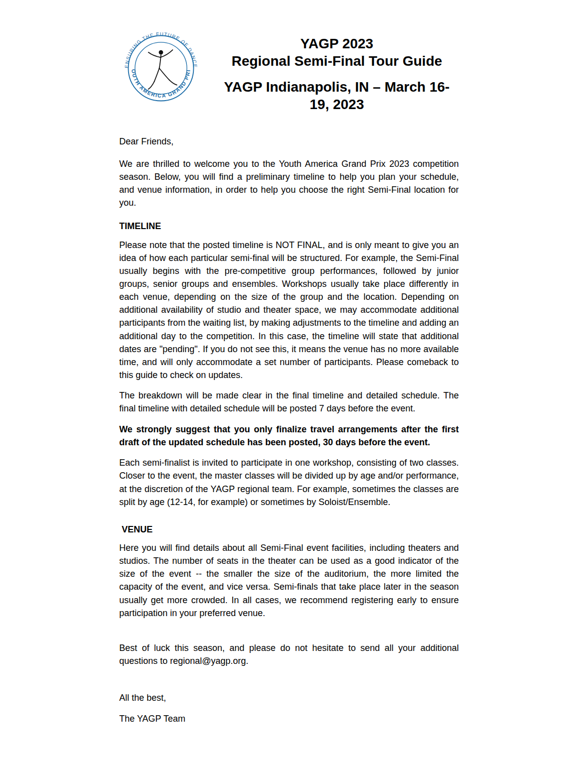ENSURING THE FUTURE OF DANCE YOUTH AMERICA GRAND PRIX
YAGP 2023
Regional Semi-Final Tour Guide
YAGP Indianapolis, IN – March 16-19, 2023
Dear Friends,
We are thrilled to welcome you to the Youth America Grand Prix 2023 competition season. Below, you will find a preliminary timeline to help you plan your schedule, and venue information, in order to help you choose the right Semi-Final location for you.
TIMELINE
Please note that the posted timeline is NOT FINAL, and is only meant to give you an idea of how each particular semi-final will be structured. For example, the Semi-Final usually begins with the pre-competitive group performances, followed by junior groups, senior groups and ensembles. Workshops usually take place differently in each venue, depending on the size of the group and the location. Depending on additional availability of studio and theater space, we may accommodate additional participants from the waiting list, by making adjustments to the timeline and adding an additional day to the competition. In this case, the timeline will state that additional dates are "pending". If you do not see this, it means the venue has no more available time, and will only accommodate a set number of participants. Please comeback to this guide to check on updates.
The breakdown will be made clear in the final timeline and detailed schedule. The final timeline with detailed schedule will be posted 7 days before the event.
We strongly suggest that you only finalize travel arrangements after the first draft of the updated schedule has been posted, 30 days before the event.
Each semi-finalist is invited to participate in one workshop, consisting of two classes. Closer to the event, the master classes will be divided up by age and/or performance, at the discretion of the YAGP regional team. For example, sometimes the classes are split by age (12-14, for example) or sometimes by Soloist/Ensemble.
VENUE
Here you will find details about all Semi-Final event facilities, including theaters and studios. The number of seats in the theater can be used as a good indicator of the size of the event -- the smaller the size of the auditorium, the more limited the capacity of the event, and vice versa. Semi-finals that take place later in the season usually get more crowded. In all cases, we recommend registering early to ensure participation in your preferred venue.
Best of luck this season, and please do not hesitate to send all your additional questions to regional@yagp.org.
All the best,
The YAGP Team